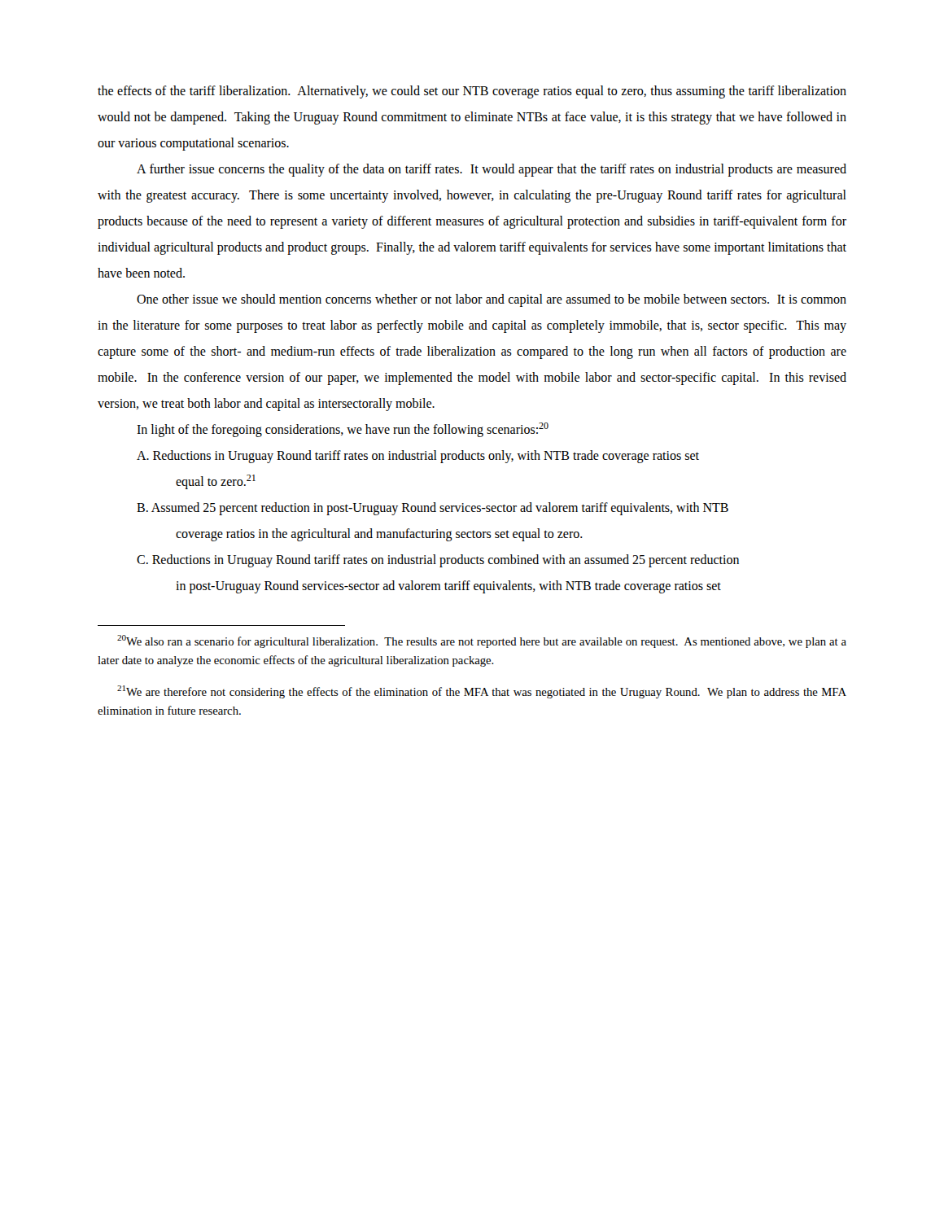the effects of the tariff liberalization. Alternatively, we could set our NTB coverage ratios equal to zero, thus assuming the tariff liberalization would not be dampened. Taking the Uruguay Round commitment to eliminate NTBs at face value, it is this strategy that we have followed in our various computational scenarios.
A further issue concerns the quality of the data on tariff rates. It would appear that the tariff rates on industrial products are measured with the greatest accuracy. There is some uncertainty involved, however, in calculating the pre-Uruguay Round tariff rates for agricultural products because of the need to represent a variety of different measures of agricultural protection and subsidies in tariff-equivalent form for individual agricultural products and product groups. Finally, the ad valorem tariff equivalents for services have some important limitations that have been noted.
One other issue we should mention concerns whether or not labor and capital are assumed to be mobile between sectors. It is common in the literature for some purposes to treat labor as perfectly mobile and capital as completely immobile, that is, sector specific. This may capture some of the short- and medium-run effects of trade liberalization as compared to the long run when all factors of production are mobile. In the conference version of our paper, we implemented the model with mobile labor and sector-specific capital. In this revised version, we treat both labor and capital as intersectorally mobile.
In light of the foregoing considerations, we have run the following scenarios:20
A. Reductions in Uruguay Round tariff rates on industrial products only, with NTB trade coverage ratios set
equal to zero.21
B. Assumed 25 percent reduction in post-Uruguay Round services-sector ad valorem tariff equivalents, with NTB
coverage ratios in the agricultural and manufacturing sectors set equal to zero.
C. Reductions in Uruguay Round tariff rates on industrial products combined with an assumed 25 percent reduction
in post-Uruguay Round services-sector ad valorem tariff equivalents, with NTB trade coverage ratios set
20We also ran a scenario for agricultural liberalization. The results are not reported here but are available on request. As mentioned above, we plan at a later date to analyze the economic effects of the agricultural liberalization package.
21We are therefore not considering the effects of the elimination of the MFA that was negotiated in the Uruguay Round. We plan to address the MFA elimination in future research.